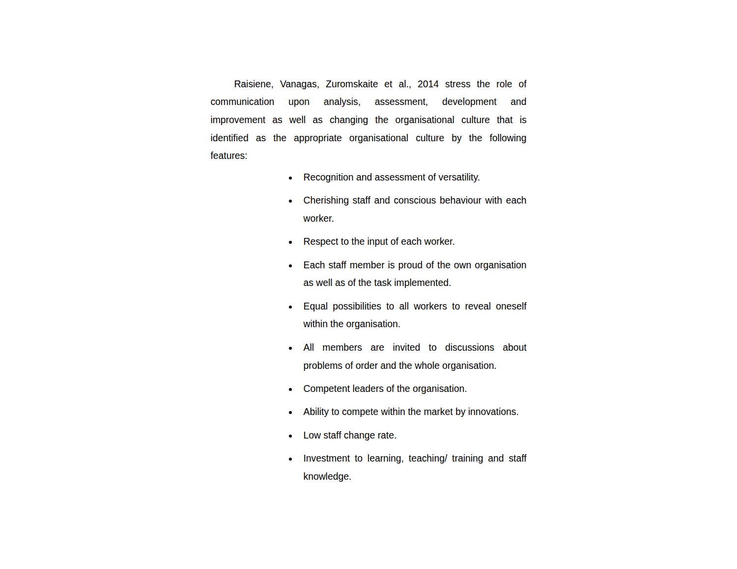Raisiene, Vanagas, Zuromskaite et al., 2014 stress the role of communication upon analysis, assessment, development and improvement as well as changing the organisational culture that is identified as the appropriate organisational culture by the following features:
Recognition and assessment of versatility.
Cherishing staff and conscious behaviour with each worker.
Respect to the input of each worker.
Each staff member is proud of the own organisation as well as of the task implemented.
Equal possibilities to all workers to reveal oneself within the organisation.
All members are invited to discussions about problems of order and the whole organisation.
Competent leaders of the organisation.
Ability to compete within the market by innovations.
Low staff change rate.
Investment to learning, teaching/ training and staff knowledge.